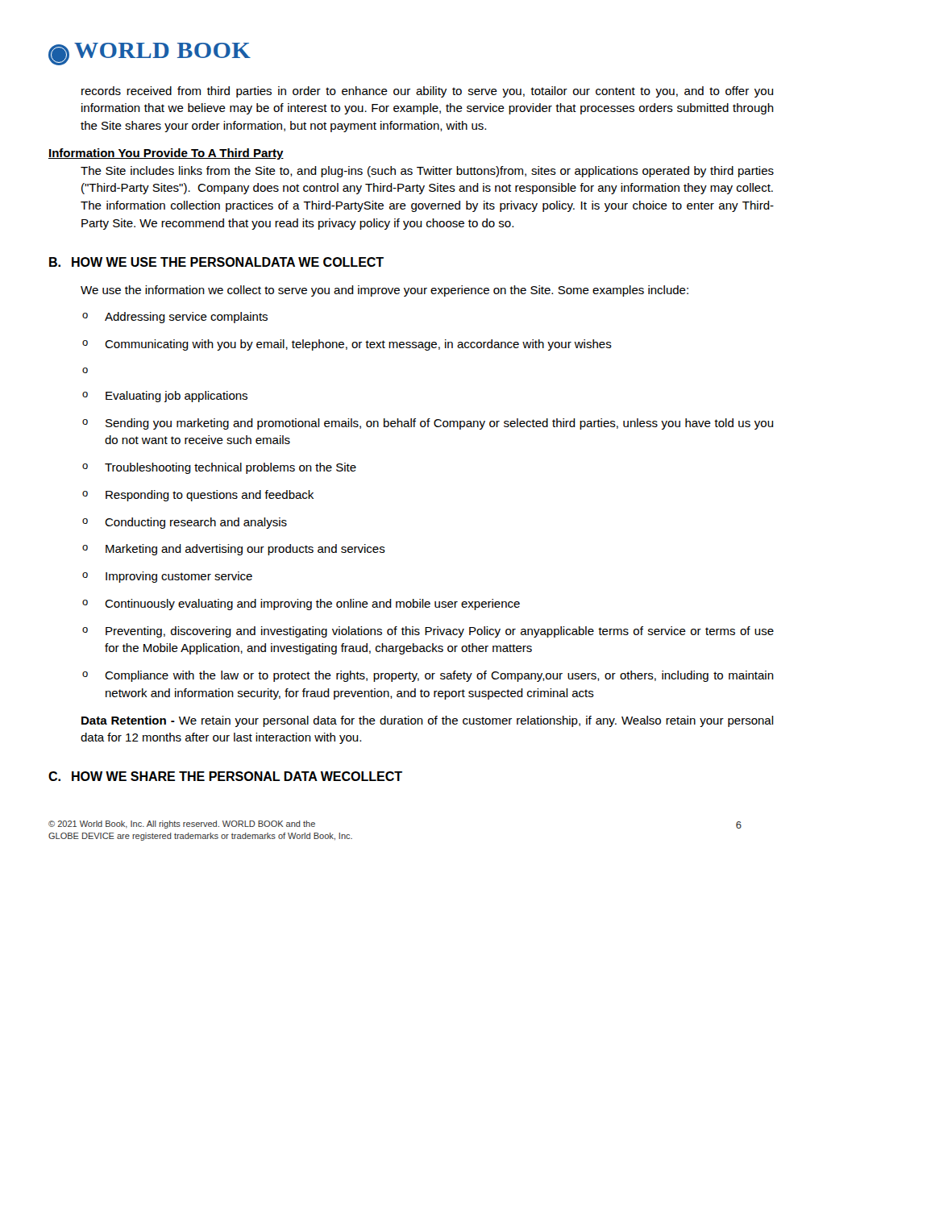WORLD BOOK
records received from third parties in order to enhance our ability to serve you, totailor our content to you, and to offer you information that we believe may be of interest to you. For example, the service provider that processes orders submitted through the Site shares your order information, but not payment information, with us.
Information You Provide To A Third Party
The Site includes links from the Site to, and plug-ins (such as Twitter buttons)from, sites or applications operated by third parties ("Third-Party Sites"). Company does not control any Third-Party Sites and is not responsible for any information they may collect. The information collection practices of a Third-PartySite are governed by its privacy policy. It is your choice to enter any Third-Party Site. We recommend that you read its privacy policy if you choose to do so.
B. HOW WE USE THE PERSONALDATA WE COLLECT
We use the information we collect to serve you and improve your experience on the Site. Some examples include:
Addressing service complaints
Communicating with you by email, telephone, or text message, in accordance with your wishes
Evaluating job applications
Sending you marketing and promotional emails, on behalf of Company or selected third parties, unless you have told us you do not want to receive such emails
Troubleshooting technical problems on the Site
Responding to questions and feedback
Conducting research and analysis
Marketing and advertising our products and services
Improving customer service
Continuously evaluating and improving the online and mobile user experience
Preventing, discovering and investigating violations of this Privacy Policy or anyapplicable terms of service or terms of use for the Mobile Application, and investigating fraud, chargebacks or other matters
Compliance with the law or to protect the rights, property, or safety of Company,our users, or others, including to maintain network and information security, for fraud prevention, and to report suspected criminal acts
Data Retention - We retain your personal data for the duration of the customer relationship, if any. Wealso retain your personal data for 12 months after our last interaction with you.
C. HOW WE SHARE THE PERSONAL DATA WECOLLECT
© 2021 World Book, Inc. All rights reserved. WORLD BOOK and the
GLOBE DEVICE are registered trademarks or trademarks of World Book, Inc.
6